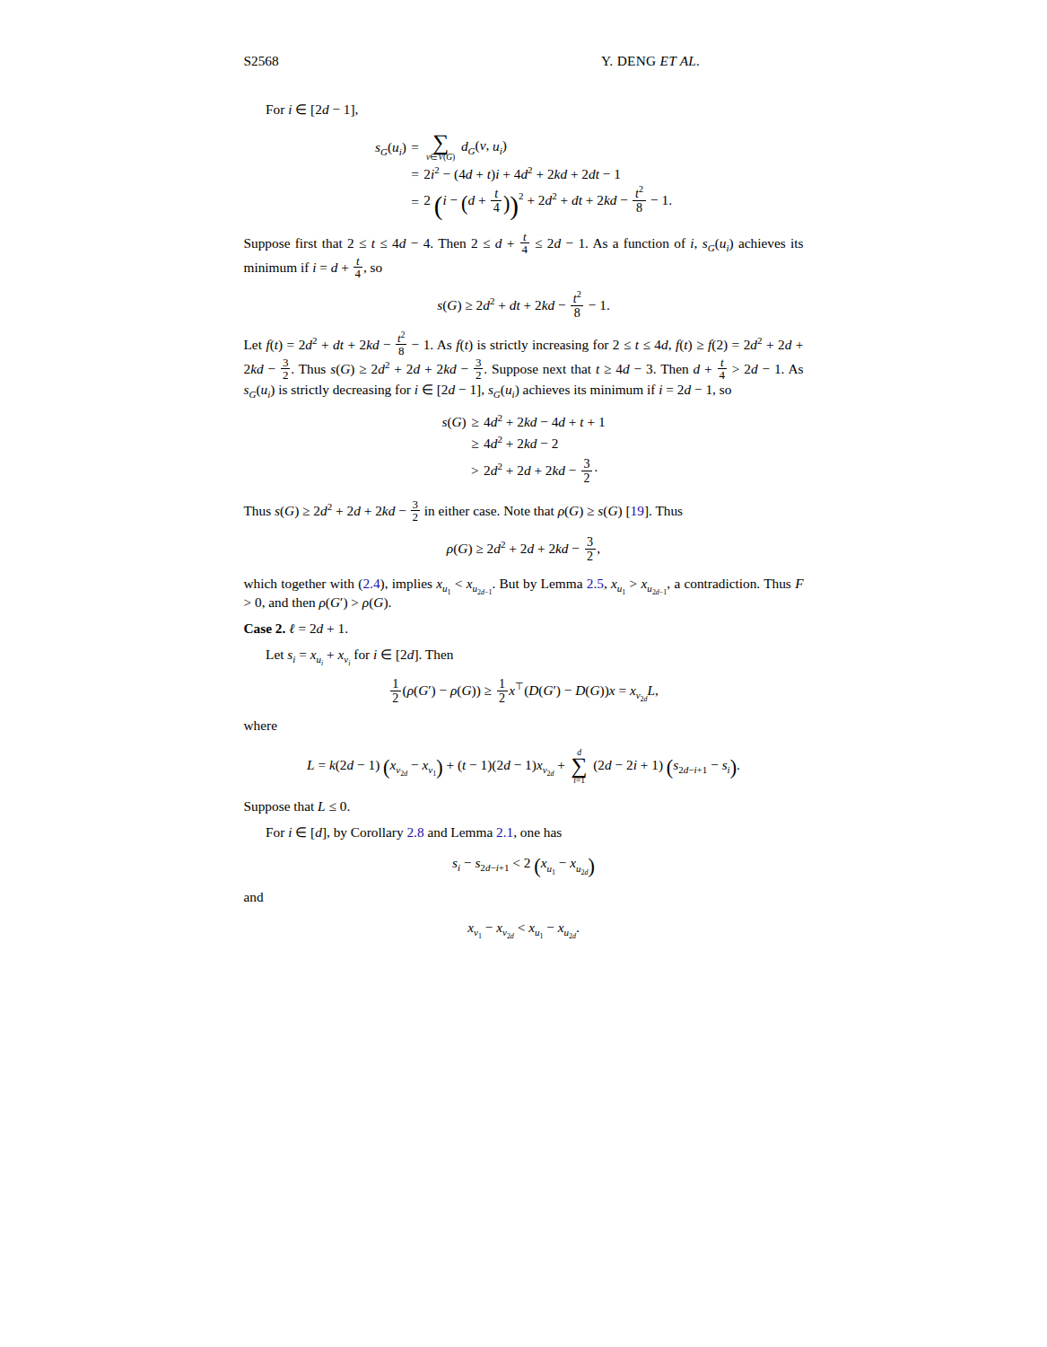S2568 Y. DENG ET AL.
For i ∈ [2d − 1],
sG(ui)
=
∑v∈V(G) dG(v, ui)
=
2i2 − (4d + t)i + 4d2 + 2kd + 2dt − 1
=
2 (i − (d + t 4)) 2 + 2d2 + dt + 2kd − t28 − 1.
Suppose first that 2 ≤ t ≤ 4d − 4. Then 2 ≤ d + t 4 ≤ 2d − 1. As a function of i, sG(ui) achieves its minimum if i = d + t 4, so
s(G) ≥ 2d2 + dt + 2kd − t28 − 1.
Let f(t) = 2d2 + dt + 2kd − t28 − 1. As f(t) is strictly increasing for 2 ≤ t ≤ 4d, f(t) ≥ f(2) = 2d2 + 2d + 2kd − 32. Thus s(G) ≥ 2d2 + 2d + 2kd − 32. Suppose next that t ≥ 4d − 3. Then d + t 4 > 2d − 1. As sG(ui) is strictly decreasing for i ∈ [2d − 1], sG(ui) achieves its minimum if i = 2d − 1, so
s(G)
≥
4d2 + 2kd − 4d + t + 1
≥
4d2 + 2kd − 2
>
2d2 + 2d + 2kd − 32·
Thus s(G) ≥ 2d2 + 2d + 2kd − 32 in either case. Note that ρ(G) ≥ s(G) [19]. Thus
ρ(G) ≥ 2d2 + 2d + 2kd − 32,
which together with (2.4), implies xu1 < xu2d−1. But by Lemma 2.5, xu1 > xu2d−1, a contradiction. Thus F > 0, and then ρ(G′) > ρ(G).
Case 2. ℓ = 2d + 1.
Let si = xui + xvi for i ∈ [2d]. Then
12(ρ(G′) − ρ(G)) ≥ 12 x⊤(D(G′) − D(G))x = xv2dL,
where
L = k(2d − 1) (xv2d − xv1) + (t − 1)(2d − 1)xv2d + d∑i=1 (2d − 2i + 1) (s2d−i+1 − si).
Suppose that L ≤ 0.
For i ∈ [d], by Corollary 2.8 and Lemma 2.1, one has
si − s2d−i+1 < 2 (xu1 − xu2d)
and
xv1 − xv2d < xu1 − xu2d.